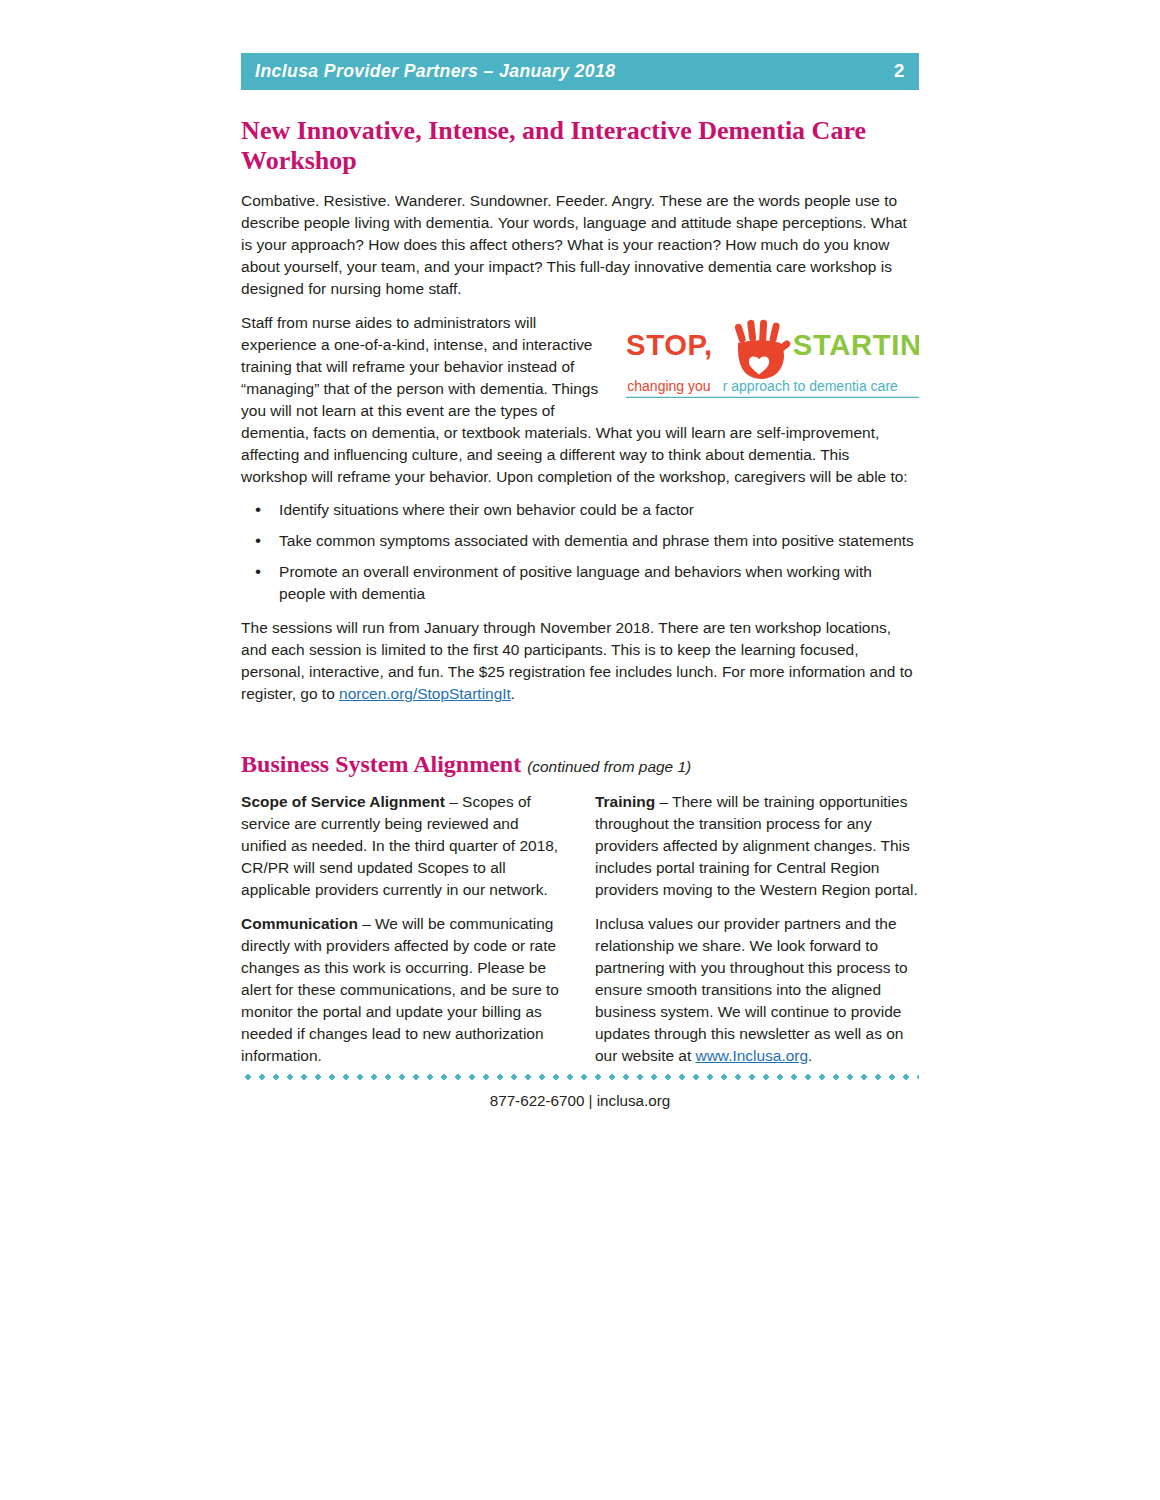Inclusa Provider Partners – January 2018 2
New Innovative, Intense, and Interactive Dementia Care Workshop
Combative. Resistive. Wanderer. Sundowner. Feeder. Angry. These are the words people use to describe people living with dementia. Your words, language and attitude shape perceptions. What is your approach? How does this affect others? What is your reaction? How much do you know about yourself, your team, and your impact? This full-day innovative dementia care workshop is designed for nursing home staff.
Stop, Starting It! — changing your approach to dementia care STOP, STARTING IT! changing you r approach to dementia care
Staff from nurse aides to administrators will experience a one-of-a-kind, intense, and interactive training that will reframe your behavior instead of “managing” that of the person with dementia. Things you will not learn at this event are the types of dementia, facts on dementia, or textbook materials. What you will learn are self-improvement, affecting and influencing culture, and seeing a different way to think about dementia. This workshop will reframe your behavior. Upon completion of the workshop, caregivers will be able to:
Identify situations where their own behavior could be a factor
Take common symptoms associated with dementia and phrase them into positive statements
Promote an overall environment of positive language and behaviors when working with people with dementia
The sessions will run from January through November 2018. There are ten workshop locations, and each session is limited to the first 40 participants. This is to keep the learning focused, personal, interactive, and fun. The $25 registration fee includes lunch. For more information and to register, go to norcen.org/StopStartingIt.
Business System Alignment (continued from page 1)
Scope of Service Alignment – Scopes of service are currently being reviewed and unified as needed. In the third quarter of 2018, CR/PR will send updated Scopes to all applicable providers currently in our network.
Communication – We will be communicating directly with providers affected by code or rate changes as this work is occurring. Please be alert for these communications, and be sure to monitor the portal and update your billing as needed if changes lead to new authorization information.
Training – There will be training opportunities throughout the transition process for any providers affected by alignment changes. This includes portal training for Central Region providers moving to the Western Region portal.
Inclusa values our provider partners and the relationship we share. We look forward to partnering with you throughout this process to ensure smooth transitions into the aligned business system. We will continue to provide updates through this newsletter as well as on our website at www.Inclusa.org.
877-622-6700 | inclusa.org